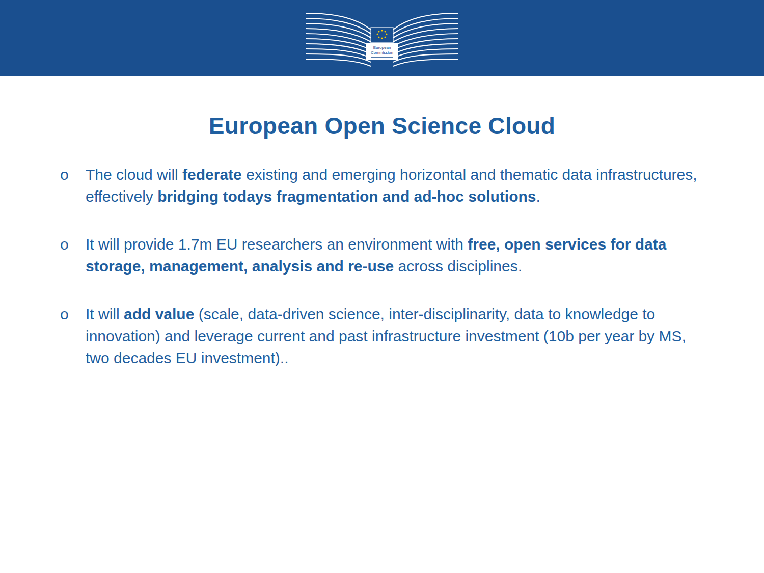European Commission
European Open Science Cloud
The cloud will federate existing and emerging horizontal and thematic data infrastructures, effectively bridging todays fragmentation and ad-hoc solutions.
It will provide 1.7m EU researchers an environment with free, open services for data storage, management, analysis and re-use across disciplines.
It will add value (scale, data-driven science, inter-disciplinarity, data to knowledge to innovation) and leverage current and past infrastructure investment (10b per year by MS, two decades EU investment)..